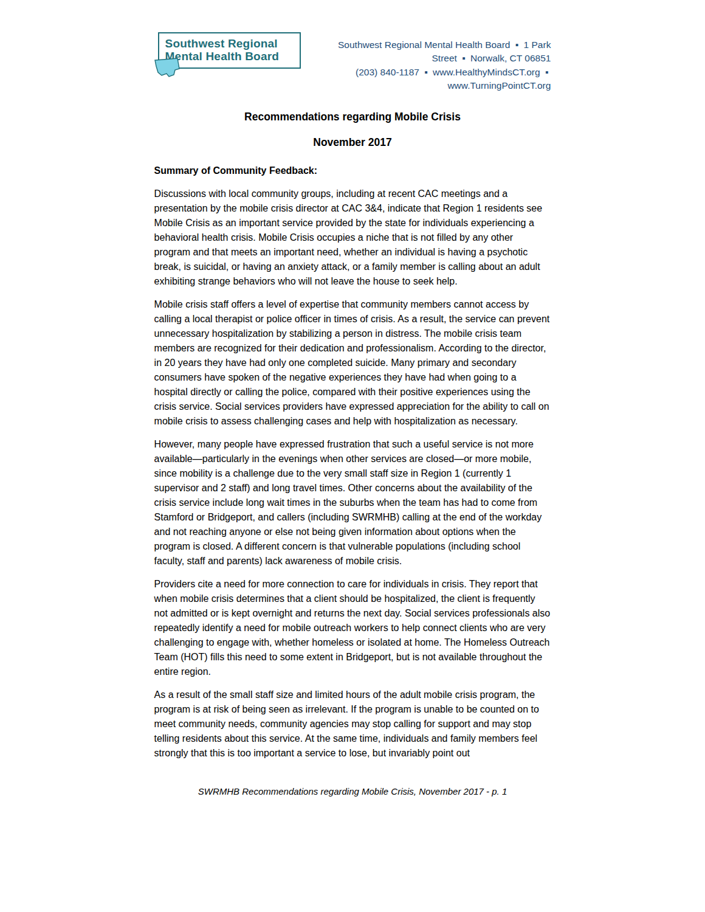Southwest Regional
Mental Health Board
Southwest Regional Mental Health Board ▪ 1 Park Street ▪ Norwalk, CT 06851
(203) 840-1187 ▪ www.HealthyMindsCT.org ▪ www.TurningPointCT.org
Recommendations regarding Mobile Crisis
November 2017
Summary of Community Feedback:
Discussions with local community groups, including at recent CAC meetings and a presentation by the mobile crisis director at CAC 3&4, indicate that Region 1 residents see Mobile Crisis as an important service provided by the state for individuals experiencing a behavioral health crisis. Mobile Crisis occupies a niche that is not filled by any other program and that meets an important need, whether an individual is having a psychotic break, is suicidal, or having an anxiety attack, or a family member is calling about an adult exhibiting strange behaviors who will not leave the house to seek help.
Mobile crisis staff offers a level of expertise that community members cannot access by calling a local therapist or police officer in times of crisis. As a result, the service can prevent unnecessary hospitalization by stabilizing a person in distress. The mobile crisis team members are recognized for their dedication and professionalism. According to the director, in 20 years they have had only one completed suicide. Many primary and secondary consumers have spoken of the negative experiences they have had when going to a hospital directly or calling the police, compared with their positive experiences using the crisis service. Social services providers have expressed appreciation for the ability to call on mobile crisis to assess challenging cases and help with hospitalization as necessary.
However, many people have expressed frustration that such a useful service is not more available—particularly in the evenings when other services are closed—or more mobile, since mobility is a challenge due to the very small staff size in Region 1 (currently 1 supervisor and 2 staff) and long travel times. Other concerns about the availability of the crisis service include long wait times in the suburbs when the team has had to come from Stamford or Bridgeport, and callers (including SWRMHB) calling at the end of the workday and not reaching anyone or else not being given information about options when the program is closed. A different concern is that vulnerable populations (including school faculty, staff and parents) lack awareness of mobile crisis.
Providers cite a need for more connection to care for individuals in crisis. They report that when mobile crisis determines that a client should be hospitalized, the client is frequently not admitted or is kept overnight and returns the next day. Social services professionals also repeatedly identify a need for mobile outreach workers to help connect clients who are very challenging to engage with, whether homeless or isolated at home. The Homeless Outreach Team (HOT) fills this need to some extent in Bridgeport, but is not available throughout the entire region.
As a result of the small staff size and limited hours of the adult mobile crisis program, the program is at risk of being seen as irrelevant. If the program is unable to be counted on to meet community needs, community agencies may stop calling for support and may stop telling residents about this service. At the same time, individuals and family members feel strongly that this is too important a service to lose, but invariably point out
SWRMHB Recommendations regarding Mobile Crisis, November 2017 - p. 1